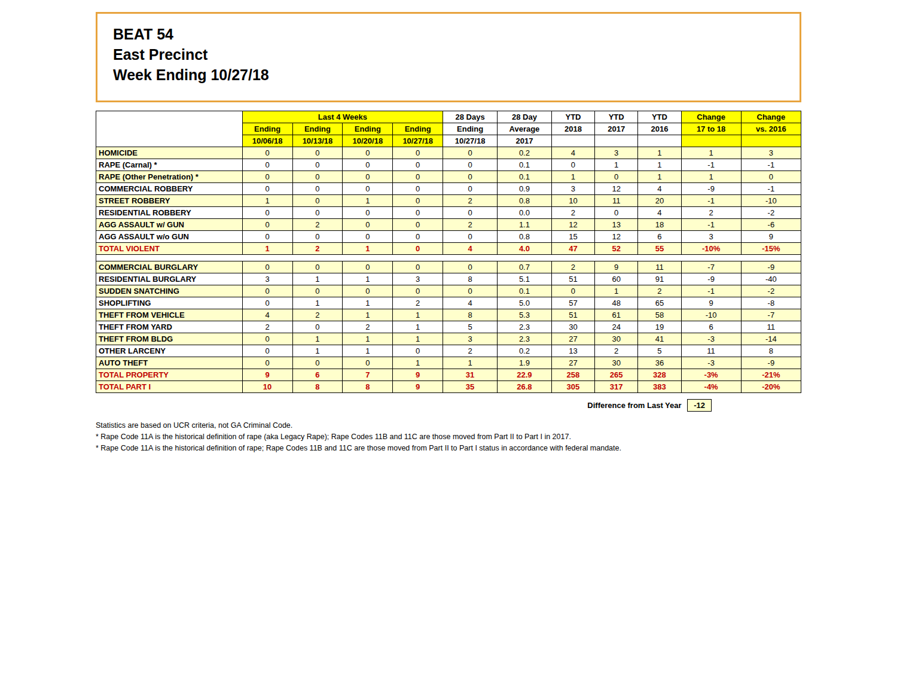BEAT 54
East Precinct
Week Ending 10/27/18
| | Last 4 Weeks | 28 Days | 28 Day | YTD | YTD | YTD | Change | Change |
| --- | --- | --- | --- | --- | --- | --- | --- | --- |
| Ending | Ending | Ending | Ending | Ending | Average | 2018 | 2017 | 2016 | 17 to 18 | vs. 2016 |
| 10/06/18 | 10/13/18 | 10/20/18 | 10/27/18 | 10/27/18 | 2017 | | | | | |
| HOMICIDE | 0 | 0 | 0 | 0 | 0 | 0.2 | 4 | 3 | 1 | 1 | 3 |
| RAPE (Carnal) * | 0 | 0 | 0 | 0 | 0 | 0.1 | 0 | 1 | 1 | -1 | -1 |
| RAPE (Other Penetration) * | 0 | 0 | 0 | 0 | 0 | 0.1 | 1 | 0 | 1 | 1 | 0 |
| COMMERCIAL ROBBERY | 0 | 0 | 0 | 0 | 0 | 0.9 | 3 | 12 | 4 | -9 | -1 |
| STREET ROBBERY | 1 | 0 | 1 | 0 | 2 | 0.8 | 10 | 11 | 20 | -1 | -10 |
| RESIDENTIAL ROBBERY | 0 | 0 | 0 | 0 | 0 | 0.0 | 2 | 0 | 4 | 2 | -2 |
| AGG ASSAULT w/ GUN | 0 | 2 | 0 | 0 | 2 | 1.1 | 12 | 13 | 18 | -1 | -6 |
| AGG ASSAULT w/o GUN | 0 | 0 | 0 | 0 | 0 | 0.8 | 15 | 12 | 6 | 3 | 9 |
| TOTAL VIOLENT | 1 | 2 | 1 | 0 | 4 | 4.0 | 47 | 52 | 55 | -10% | -15% |
| COMMERCIAL BURGLARY | 0 | 0 | 0 | 0 | 0 | 0.7 | 2 | 9 | 11 | -7 | -9 |
| RESIDENTIAL BURGLARY | 3 | 1 | 1 | 3 | 8 | 5.1 | 51 | 60 | 91 | -9 | -40 |
| SUDDEN SNATCHING | 0 | 0 | 0 | 0 | 0 | 0.1 | 0 | 1 | 2 | -1 | -2 |
| SHOPLIFTING | 0 | 1 | 1 | 2 | 4 | 5.0 | 57 | 48 | 65 | 9 | -8 |
| THEFT FROM VEHICLE | 4 | 2 | 1 | 1 | 8 | 5.3 | 51 | 61 | 58 | -10 | -7 |
| THEFT FROM YARD | 2 | 0 | 2 | 1 | 5 | 2.3 | 30 | 24 | 19 | 6 | 11 |
| THEFT FROM BLDG | 0 | 1 | 1 | 1 | 3 | 2.3 | 27 | 30 | 41 | -3 | -14 |
| OTHER LARCENY | 0 | 1 | 1 | 0 | 2 | 0.2 | 13 | 2 | 5 | 11 | 8 |
| AUTO THEFT | 0 | 0 | 0 | 1 | 1 | 1.9 | 27 | 30 | 36 | -3 | -9 |
| TOTAL PROPERTY | 9 | 6 | 7 | 9 | 31 | 22.9 | 258 | 265 | 328 | -3% | -21% |
| TOTAL PART I | 10 | 8 | 8 | 9 | 35 | 26.8 | 305 | 317 | 383 | -4% | -20% |
Difference from Last Year -12
Statistics are based on UCR criteria, not GA Criminal Code.
* Rape Code 11A is the historical definition of rape (aka Legacy Rape); Rape Codes 11B and 11C are those moved from Part II to Part I in 2017.
* Rape Code 11A is the historical definition of rape; Rape Codes 11B and 11C are those moved from Part II to Part I status in accordance with federal mandate.